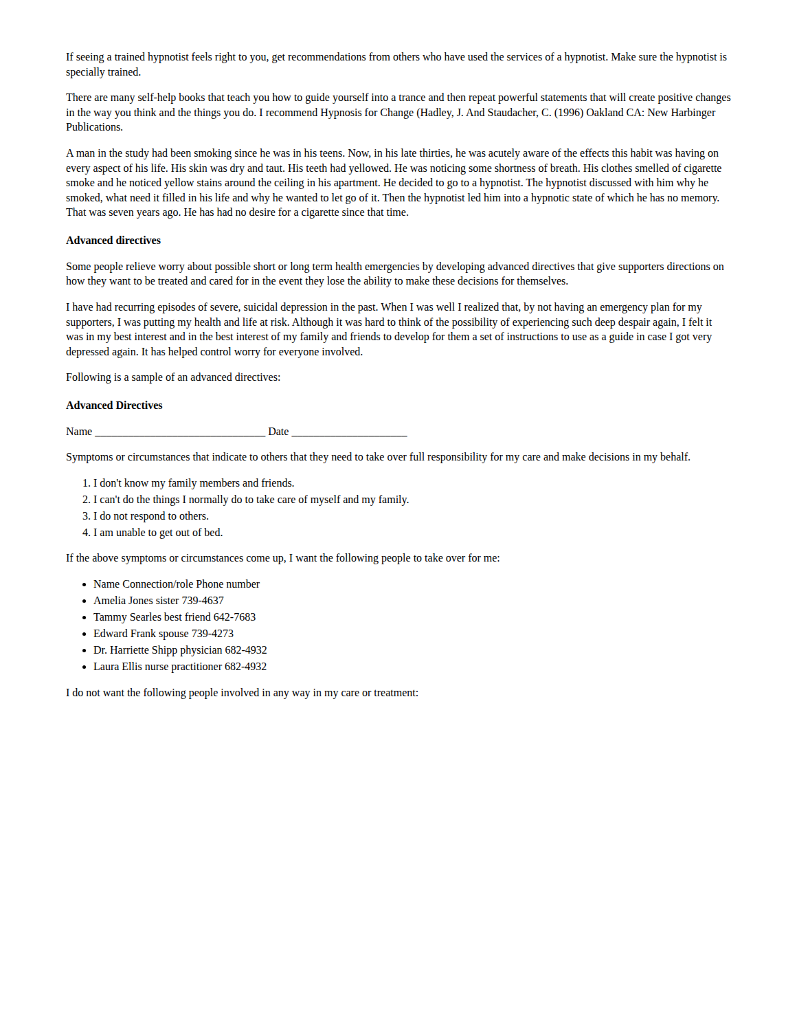If seeing a trained hypnotist feels right to you, get recommendations from others who have used the services of a hypnotist. Make sure the hypnotist is specially trained.
There are many self-help books that teach you how to guide yourself into a trance and then repeat powerful statements that will create positive changes in the way you think and the things you do. I recommend Hypnosis for Change (Hadley, J. And Staudacher, C. (1996) Oakland CA: New Harbinger Publications.
A man in the study had been smoking since he was in his teens. Now, in his late thirties, he was acutely aware of the effects this habit was having on every aspect of his life. His skin was dry and taut. His teeth had yellowed. He was noticing some shortness of breath. His clothes smelled of cigarette smoke and he noticed yellow stains around the ceiling in his apartment. He decided to go to a hypnotist. The hypnotist discussed with him why he smoked, what need it filled in his life and why he wanted to let go of it. Then the hypnotist led him into a hypnotic state of which he has no memory. That was seven years ago. He has had no desire for a cigarette since that time.
Advanced directives
Some people relieve worry about possible short or long term health emergencies by developing advanced directives that give supporters directions on how they want to be treated and cared for in the event they lose the ability to make these decisions for themselves.
I have had recurring episodes of severe, suicidal depression in the past. When I was well I realized that, by not having an emergency plan for my supporters, I was putting my health and life at risk. Although it was hard to think of the possibility of experiencing such deep despair again, I felt it was in my best interest and in the best interest of my family and friends to develop for them a set of instructions to use as a guide in case I got very depressed again. It has helped control worry for everyone involved.
Following is a sample of an advanced directives:
Advanced Directives
Name _______________________________ Date _____________________
Symptoms or circumstances that indicate to others that they need to take over full responsibility for my care and make decisions in my behalf.
I don't know my family members and friends.
I can't do the things I normally do to take care of myself and my family.
I do not respond to others.
I am unable to get out of bed.
If the above symptoms or circumstances come up, I want the following people to take over for me:
Name Connection/role Phone number
Amelia Jones sister 739-4637
Tammy Searles best friend 642-7683
Edward Frank spouse 739-4273
Dr. Harriette Shipp physician 682-4932
Laura Ellis nurse practitioner 682-4932
I do not want the following people involved in any way in my care or treatment: